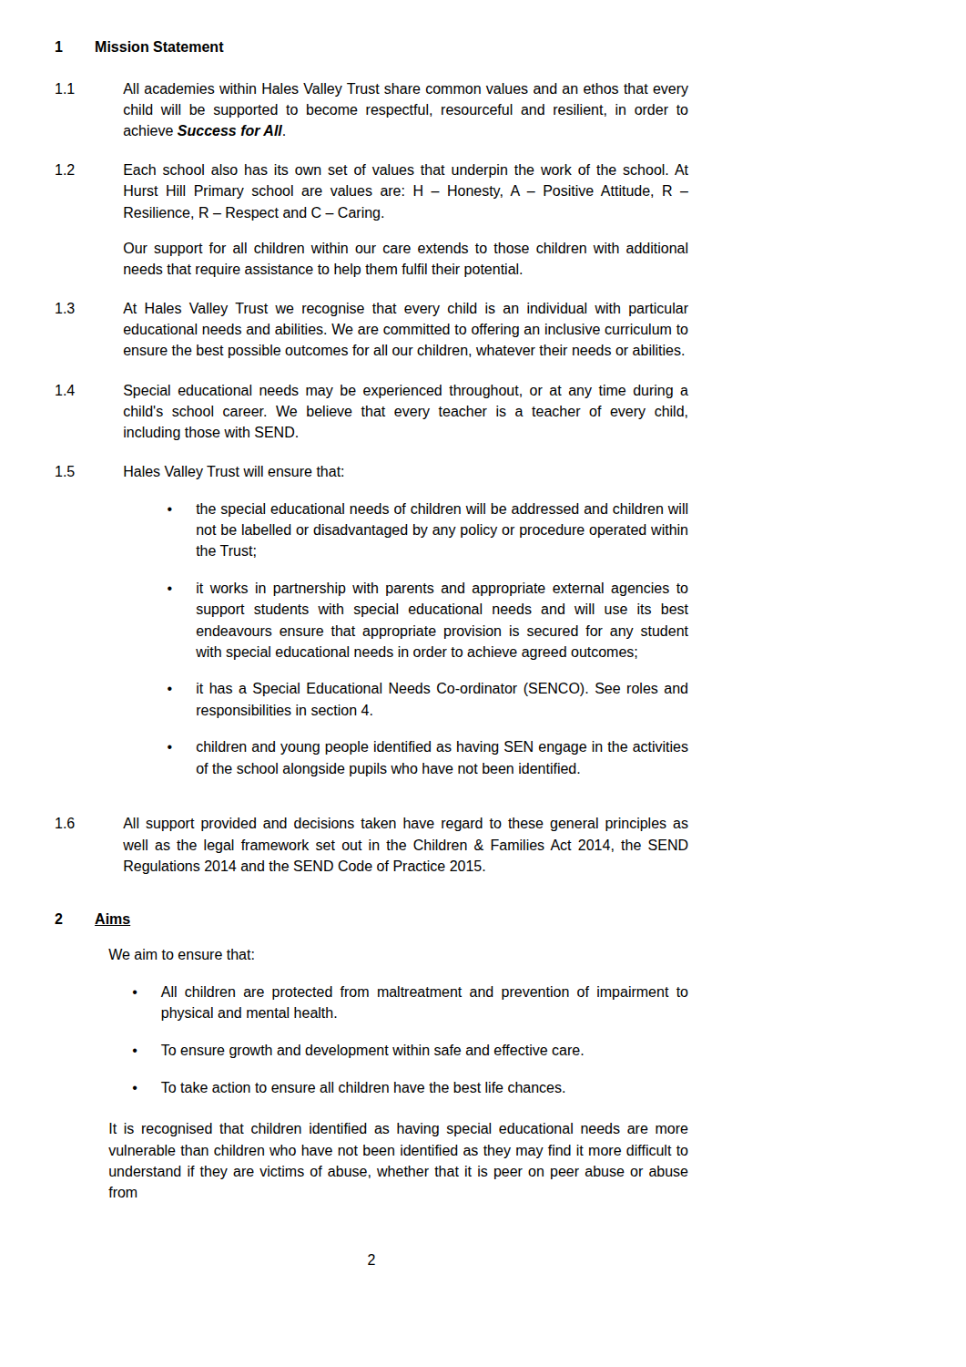1 Mission Statement
1.1
All academies within Hales Valley Trust share common values and an ethos that every child will be supported to become respectful, resourceful and resilient, in order to achieve Success for All.
1.2
Each school also has its own set of values that underpin the work of the school. At Hurst Hill Primary school are values are: H – Honesty, A – Positive Attitude, R – Resilience, R – Respect and C – Caring.
Our support for all children within our care extends to those children with additional needs that require assistance to help them fulfil their potential.
1.3
At Hales Valley Trust we recognise that every child is an individual with particular educational needs and abilities. We are committed to offering an inclusive curriculum to ensure the best possible outcomes for all our children, whatever their needs or abilities.
1.4
Special educational needs may be experienced throughout, or at any time during a child's school career. We believe that every teacher is a teacher of every child, including those with SEND.
1.5
Hales Valley Trust will ensure that:
•the special educational needs of children will be addressed and children will not be labelled or disadvantaged by any policy or procedure operated within the Trust;
•it works in partnership with parents and appropriate external agencies to support students with special educational needs and will use its best endeavours ensure that appropriate provision is secured for any student with special educational needs in order to achieve agreed outcomes;
•it has a Special Educational Needs Co-ordinator (SENCO). See roles and responsibilities in section 4.
•children and young people identified as having SEN engage in the activities of the school alongside pupils who have not been identified.
1.6
All support provided and decisions taken have regard to these general principles as well as the legal framework set out in the Children & Families Act 2014, the SEND Regulations 2014 and the SEND Code of Practice 2015.
2 Aims
We aim to ensure that:
•All children are protected from maltreatment and prevention of impairment to physical and mental health.
•To ensure growth and development within safe and effective care.
•To take action to ensure all children have the best life chances.
It is recognised that children identified as having special educational needs are more vulnerable than children who have not been identified as they may find it more difficult to understand if they are victims of abuse, whether that it is peer on peer abuse or abuse from
2